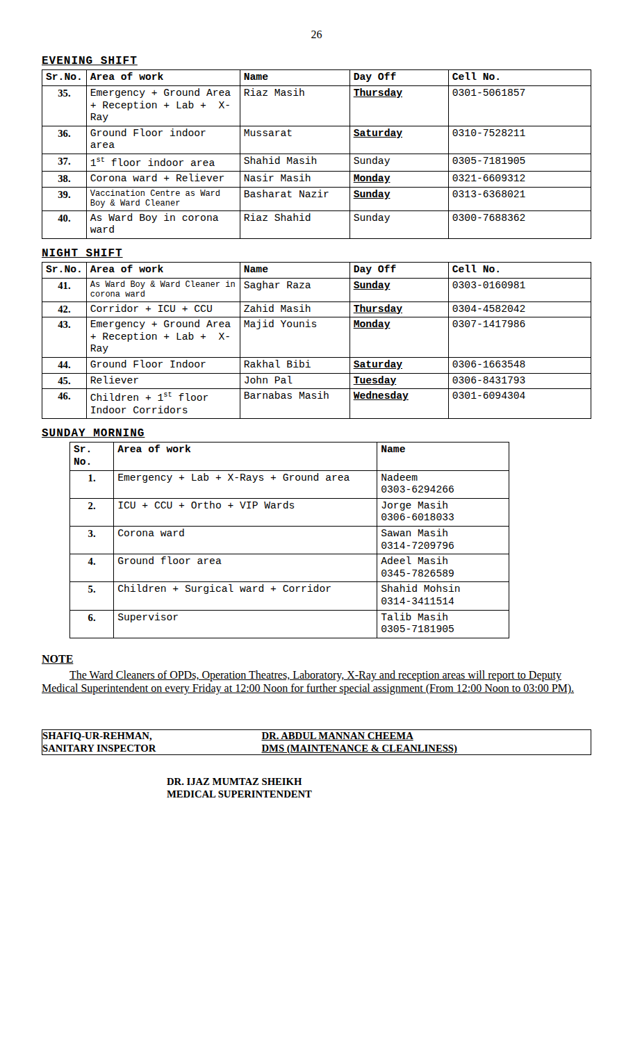26
EVENING SHIFT
| Sr.No. | Area of work | Name | Day Off | Cell No. |
| --- | --- | --- | --- | --- |
| 35. | Emergency + Ground Area + Reception + Lab + X-Ray | Riaz Masih | Thursday | 0301-5061857 |
| 36. | Ground Floor indoor area | Mussarat | Saturday | 0310-7528211 |
| 37. | 1 st floor indoor area | Shahid Masih | Sunday | 0305-7181905 |
| 38. | Corona ward + Reliever | Nasir Masih | Monday | 0321-6609312 |
| 39. | Vaccination Centre as Ward Boy & Ward Cleaner | Basharat Nazir | Sunday | 0313-6368021 |
| 40. | As Ward Boy in corona ward | Riaz Shahid | Sunday | 0300-7688362 |
NIGHT SHIFT
| Sr.No. | Area of work | Name | Day Off | Cell No. |
| --- | --- | --- | --- | --- |
| 41. | As Ward Boy & Ward Cleaner in corona ward | Saghar Raza | Sunday | 0303-0160981 |
| 42. | Corridor + ICU + CCU | Zahid Masih | Thursday | 0304-4582042 |
| 43. | Emergency + Ground Area + Reception + Lab + X-Ray | Majid Younis | Monday | 0307-1417986 |
| 44. | Ground Floor Indoor | Rakhal Bibi | Saturday | 0306-1663548 |
| 45. | Reliever | John Pal | Tuesday | 0306-8431793 |
| 46. | Children + 1 st floor Indoor Corridors | Barnabas Masih | Wednesday | 0301-6094304 |
SUNDAY MORNING
| Sr. No. | Area of work | Name |
| --- | --- | --- |
| 1. | Emergency + Lab + X-Rays + Ground area | Nadeem 0303-6294266 |
| 2. | ICU + CCU + Ortho + VIP Wards | Jorge Masih 0306-6018033 |
| 3. | Corona ward | Sawan Masih 0314-7209796 |
| 4. | Ground floor area | Adeel Masih 0345-7826589 |
| 5. | Children + Surgical ward + Corridor | Shahid Mohsin 0314-3411514 |
| 6. | Supervisor | Talib Masih 0305-7181905 |
NOTE
The Ward Cleaners of OPDs, Operation Theatres, Laboratory, X-Ray and reception areas will report to Deputy Medical Superintendent on every Friday at 12:00 Noon for further special assignment (From 12:00 Noon to 03:00 PM).
| SHAFIQ-UR-REHMAN, SANITARY INSPECTOR | DR. ABDUL MANNAN CHEEMA DMS (MAINTENANCE & CLEANLINESS) |
DR. IJAZ MUMTAZ SHEIKH
MEDICAL SUPERINTENDENT